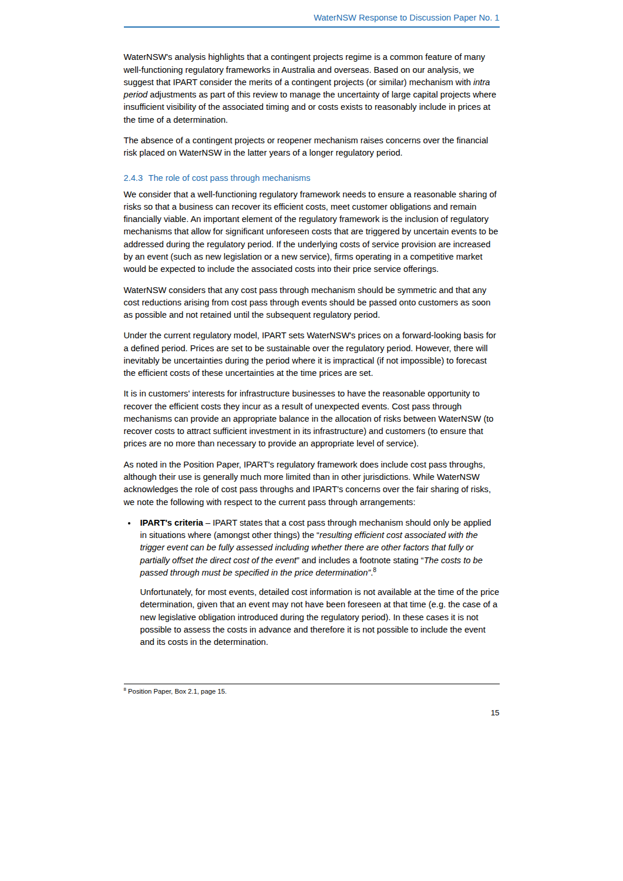WaterNSW Response to Discussion Paper No. 1
WaterNSW's analysis highlights that a contingent projects regime is a common feature of many well-functioning regulatory frameworks in Australia and overseas. Based on our analysis, we suggest that IPART consider the merits of a contingent projects (or similar) mechanism with intra period adjustments as part of this review to manage the uncertainty of large capital projects where insufficient visibility of the associated timing and or costs exists to reasonably include in prices at the time of a determination.
The absence of a contingent projects or reopener mechanism raises concerns over the financial risk placed on WaterNSW in the latter years of a longer regulatory period.
2.4.3 The role of cost pass through mechanisms
We consider that a well-functioning regulatory framework needs to ensure a reasonable sharing of risks so that a business can recover its efficient costs, meet customer obligations and remain financially viable. An important element of the regulatory framework is the inclusion of regulatory mechanisms that allow for significant unforeseen costs that are triggered by uncertain events to be addressed during the regulatory period. If the underlying costs of service provision are increased by an event (such as new legislation or a new service), firms operating in a competitive market would be expected to include the associated costs into their price service offerings.
WaterNSW considers that any cost pass through mechanism should be symmetric and that any cost reductions arising from cost pass through events should be passed onto customers as soon as possible and not retained until the subsequent regulatory period.
Under the current regulatory model, IPART sets WaterNSW's prices on a forward-looking basis for a defined period. Prices are set to be sustainable over the regulatory period. However, there will inevitably be uncertainties during the period where it is impractical (if not impossible) to forecast the efficient costs of these uncertainties at the time prices are set.
It is in customers' interests for infrastructure businesses to have the reasonable opportunity to recover the efficient costs they incur as a result of unexpected events. Cost pass through mechanisms can provide an appropriate balance in the allocation of risks between WaterNSW (to recover costs to attract sufficient investment in its infrastructure) and customers (to ensure that prices are no more than necessary to provide an appropriate level of service).
As noted in the Position Paper, IPART's regulatory framework does include cost pass throughs, although their use is generally much more limited than in other jurisdictions. While WaterNSW acknowledges the role of cost pass throughs and IPART's concerns over the fair sharing of risks, we note the following with respect to the current pass through arrangements:
IPART's criteria – IPART states that a cost pass through mechanism should only be applied in situations where (amongst other things) the “resulting efficient cost associated with the trigger event can be fully assessed including whether there are other factors that fully or partially offset the direct cost of the event” and includes a footnote stating “The costs to be passed through must be specified in the price determination”.8
Unfortunately, for most events, detailed cost information is not available at the time of the price determination, given that an event may not have been foreseen at that time (e.g. the case of a new legislative obligation introduced during the regulatory period). In these cases it is not possible to assess the costs in advance and therefore it is not possible to include the event and its costs in the determination.
8 Position Paper, Box 2.1, page 15.
15